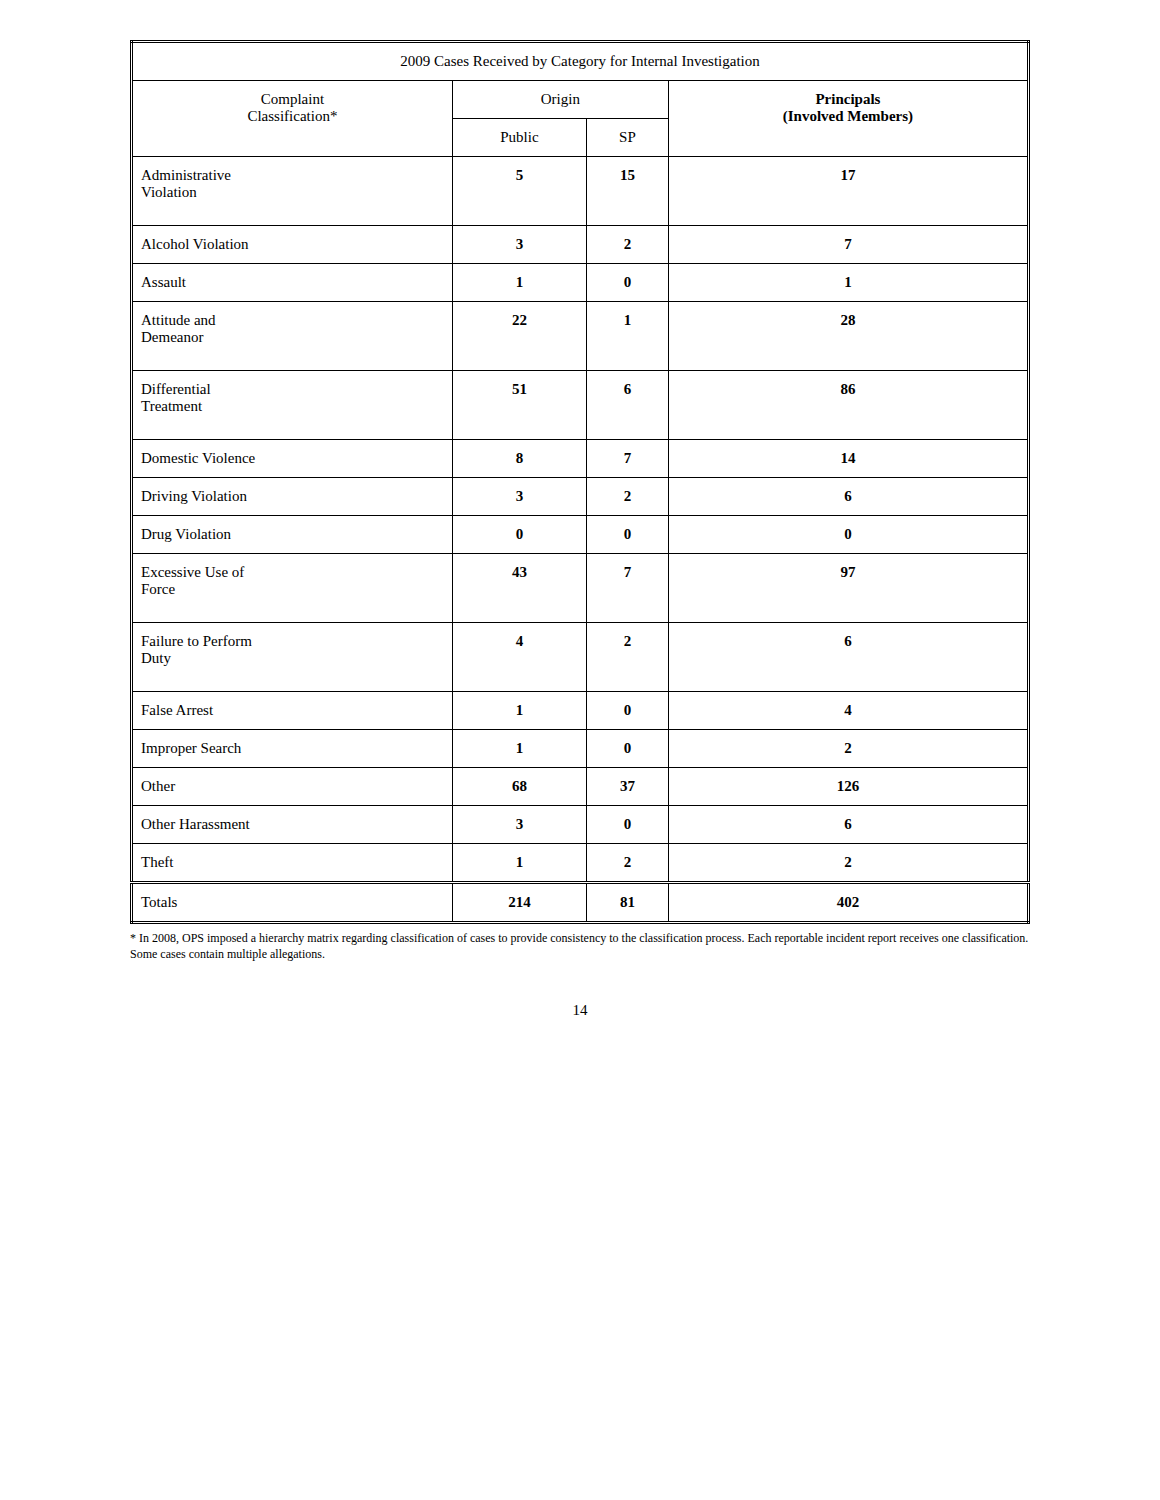| 2009 Cases Received by Category for Internal Investigation |
| Complaint Classification* | Origin | Principals (Involved Members) |
| Public | SP |
| Administrative Violation | 5 | 15 | 17 |
| Alcohol Violation | 3 | 2 | 7 |
| Assault | 1 | 0 | 1 |
| Attitude and Demeanor | 22 | 1 | 28 |
| Differential Treatment | 51 | 6 | 86 |
| Domestic Violence | 8 | 7 | 14 |
| Driving Violation | 3 | 2 | 6 |
| Drug Violation | 0 | 0 | 0 |
| Excessive Use of Force | 43 | 7 | 97 |
| Failure to Perform Duty | 4 | 2 | 6 |
| False Arrest | 1 | 0 | 4 |
| Improper Search | 1 | 0 | 2 |
| Other | 68 | 37 | 126 |
| Other Harassment | 3 | 0 | 6 |
| Theft | 1 | 2 | 2 |
| Totals | 214 | 81 | 402 |
* In 2008, OPS imposed a hierarchy matrix regarding classification of cases to provide consistency to the classification process. Each reportable incident report receives one classification. Some cases contain multiple allegations.
14